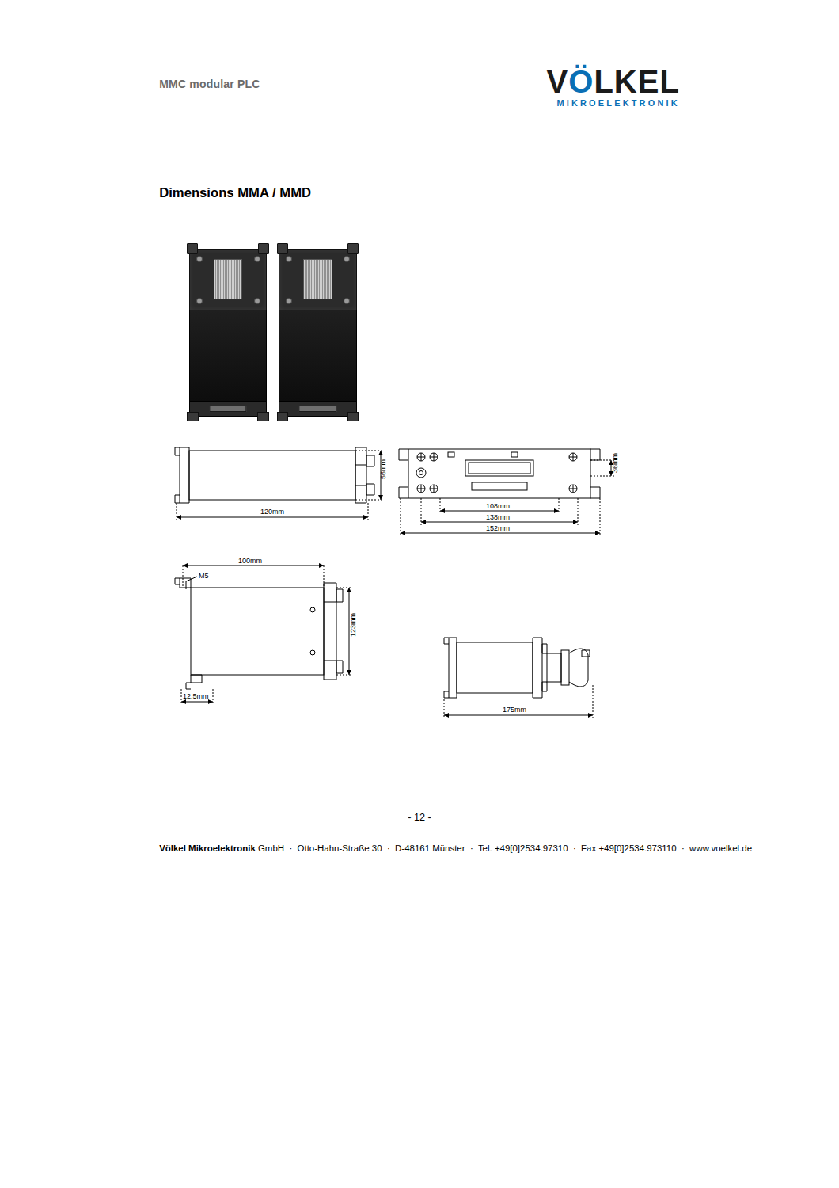MMC modular PLC
VÖLKEL
MIKROELEKTRONIK
Dimensions MMA / MMD
56mm 120mm
36mm 108mm 138mm 152mm
100mm M5 123mm 12.5mm
175mm
- 12 -
Völkel Mikroelektronik GmbH · Otto-Hahn-Straße 30 · D-48161 Münster · Tel. +49[0]2534.97310 · Fax +49[0]2534.973110 · www.voelkel.de